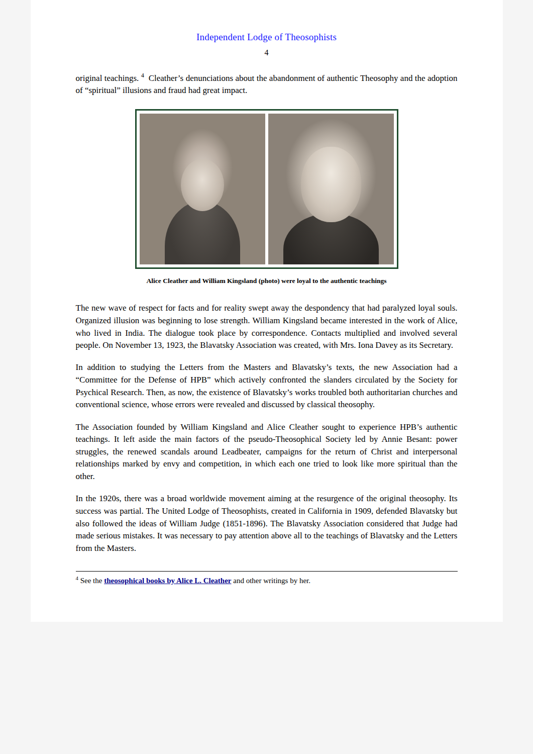Independent Lodge of Theosophists
4
original teachings. 4 Cleather’s denunciations about the abandonment of authentic Theosophy and the adoption of “spiritual” illusions and fraud had great impact.
Alice Cleather and William Kingsland (photo) were loyal to the authentic teachings
The new wave of respect for facts and for reality swept away the despondency that had paralyzed loyal souls. Organized illusion was beginning to lose strength. William Kingsland became interested in the work of Alice, who lived in India. The dialogue took place by correspondence. Contacts multiplied and involved several people. On November 13, 1923, the Blavatsky Association was created, with Mrs. Iona Davey as its Secretary.
In addition to studying the Letters from the Masters and Blavatsky’s texts, the new Association had a “Committee for the Defense of HPB” which actively confronted the slanders circulated by the Society for Psychical Research. Then, as now, the existence of Blavatsky’s works troubled both authoritarian churches and conventional science, whose errors were revealed and discussed by classical theosophy.
The Association founded by William Kingsland and Alice Cleather sought to experience HPB’s authentic teachings. It left aside the main factors of the pseudo-Theosophical Society led by Annie Besant: power struggles, the renewed scandals around Leadbeater, campaigns for the return of Christ and interpersonal relationships marked by envy and competition, in which each one tried to look like more spiritual than the other.
In the 1920s, there was a broad worldwide movement aiming at the resurgence of the original theosophy. Its success was partial. The United Lodge of Theosophists, created in California in 1909, defended Blavatsky but also followed the ideas of William Judge (1851-1896). The Blavatsky Association considered that Judge had made serious mistakes. It was necessary to pay attention above all to the teachings of Blavatsky and the Letters from the Masters.
4 See the theosophical books by Alice L. Cleather and other writings by her.